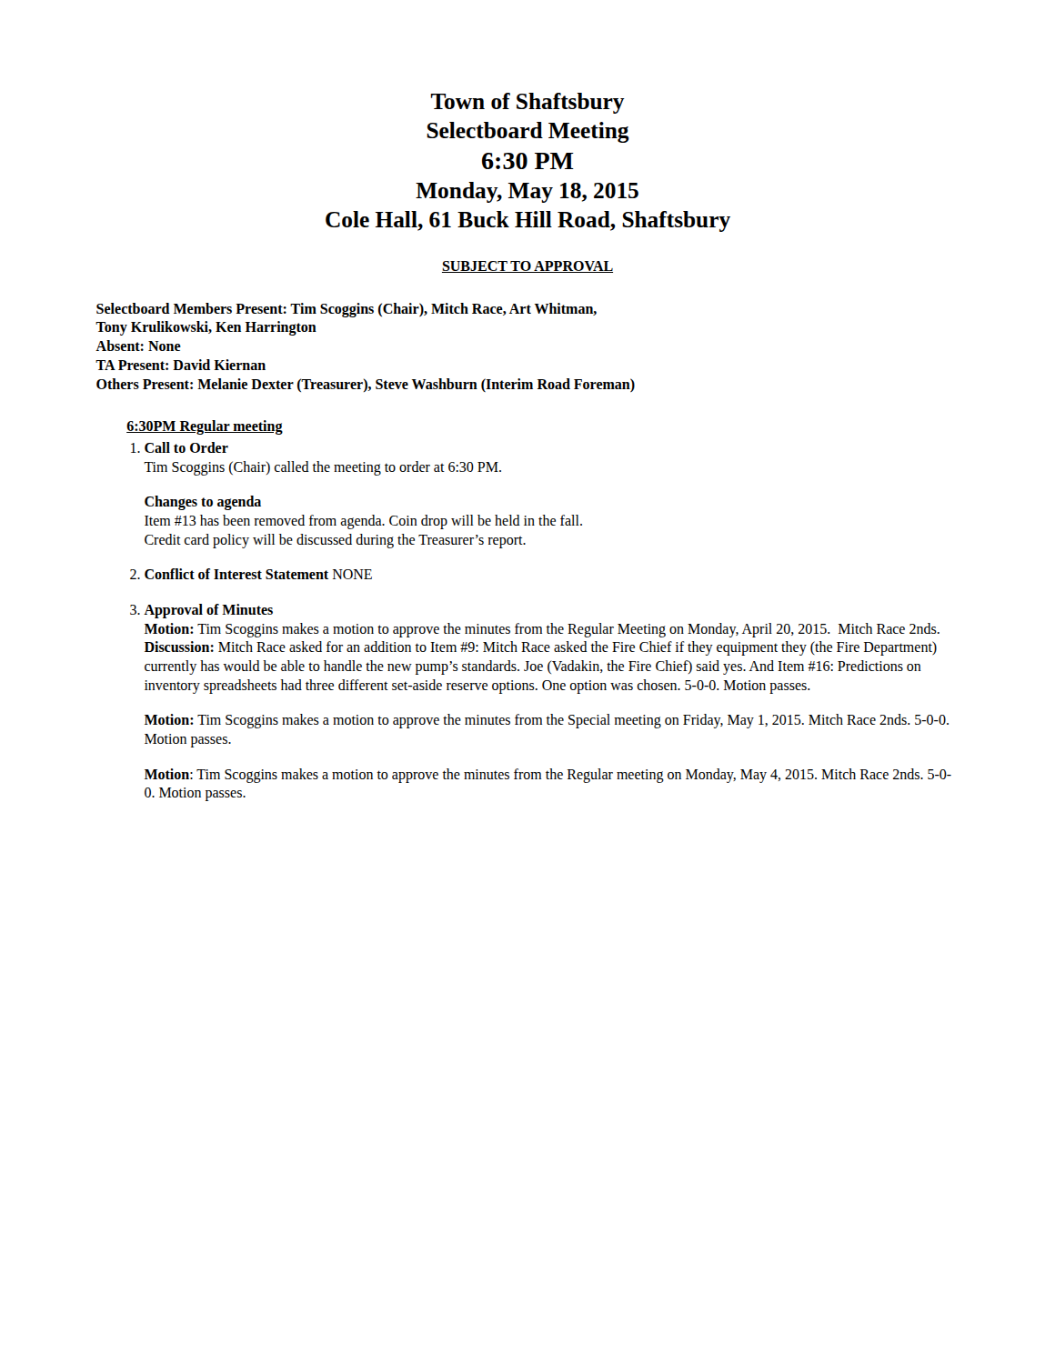Town of Shaftsbury
Selectboard Meeting
6:30 PM
Monday, May 18, 2015
Cole Hall, 61 Buck Hill Road, Shaftsbury
SUBJECT TO APPROVAL
Selectboard Members Present: Tim Scoggins (Chair), Mitch Race, Art Whitman,
Tony Krulikowski, Ken Harrington
Absent: None
TA Present: David Kiernan
Others Present: Melanie Dexter (Treasurer), Steve Washburn (Interim Road Foreman)
6:30PM Regular meeting
Call to Order
Tim Scoggins (Chair) called the meeting to order at 6:30 PM.
Changes to agenda
Item #13 has been removed from agenda. Coin drop will be held in the fall.
Credit card policy will be discussed during the Treasurer’s report.
Conflict of Interest Statement NONE
Approval of Minutes
Motion: Tim Scoggins makes a motion to approve the minutes from the Regular Meeting on Monday, April 20, 2015. Mitch Race 2nds.
Discussion: Mitch Race asked for an addition to Item #9: Mitch Race asked the Fire Chief if they equipment they (the Fire Department) currently has would be able to handle the new pump’s standards. Joe (Vadakin, the Fire Chief) said yes. And Item #16: Predictions on inventory spreadsheets had three different set-aside reserve options. One option was chosen. 5-0-0. Motion passes.
Motion: Tim Scoggins makes a motion to approve the minutes from the Special meeting on Friday, May 1, 2015. Mitch Race 2nds. 5-0-0. Motion passes.
Motion: Tim Scoggins makes a motion to approve the minutes from the Regular meeting on Monday, May 4, 2015. Mitch Race 2nds. 5-0-0. Motion passes.